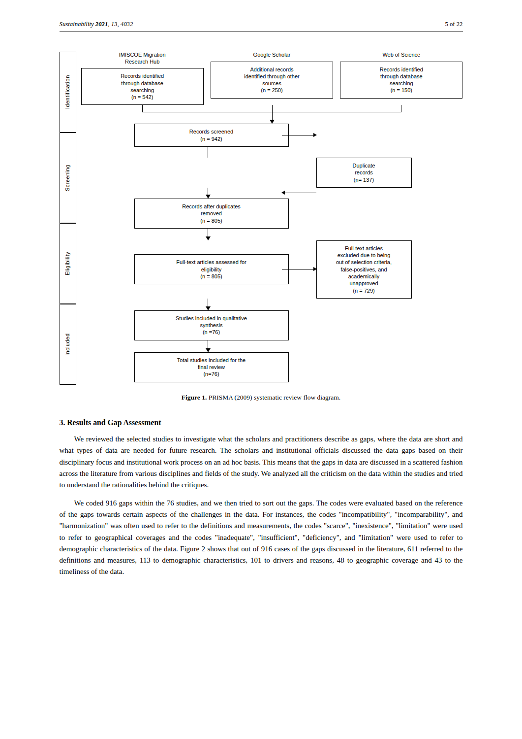Sustainability 2021, 13, 4032
5 of 22
Identification
Screening
Eligibility
Included
IMISCOE Migration
Research Hub
Records identified
through database
searching
(n = 542)
Google Scholar
Additional records
identified through other
sources
(n = 250)
Web of Science
Records identified
through database
searching
(n = 150)
Records screened
(n = 942)
Duplicate
records
(n= 137)
Records after duplicates
removed
(n = 805)
Full-text articles assessed for
eligibility
(n = 805)
Full-text articles
excluded due to being
out of selection criteria,
false-positives, and
academically
unapproved
(n = 729)
Studies included in qualitative
synthesis
(n =76)
Total studies included for the
final review
(n=76)
Figure 1. PRISMA (2009) systematic review flow diagram.
3. Results and Gap Assessment
We reviewed the selected studies to investigate what the scholars and practitioners describe as gaps, where the data are short and what types of data are needed for future research. The scholars and institutional officials discussed the data gaps based on their disciplinary focus and institutional work process on an ad hoc basis. This means that the gaps in data are discussed in a scattered fashion across the literature from various disciplines and fields of the study. We analyzed all the criticism on the data within the studies and tried to understand the rationalities behind the critiques.
We coded 916 gaps within the 76 studies, and we then tried to sort out the gaps. The codes were evaluated based on the reference of the gaps towards certain aspects of the challenges in the data. For instances, the codes "incompatibility", "incomparability", and "harmonization" was often used to refer to the definitions and measurements, the codes "scarce", "inexistence", "limitation" were used to refer to geographical coverages and the codes "inadequate", "insufficient", "deficiency", and "limitation" were used to refer to demographic characteristics of the data. Figure 2 shows that out of 916 cases of the gaps discussed in the literature, 611 referred to the definitions and measures, 113 to demographic characteristics, 101 to drivers and reasons, 48 to geographic coverage and 43 to the timeliness of the data.